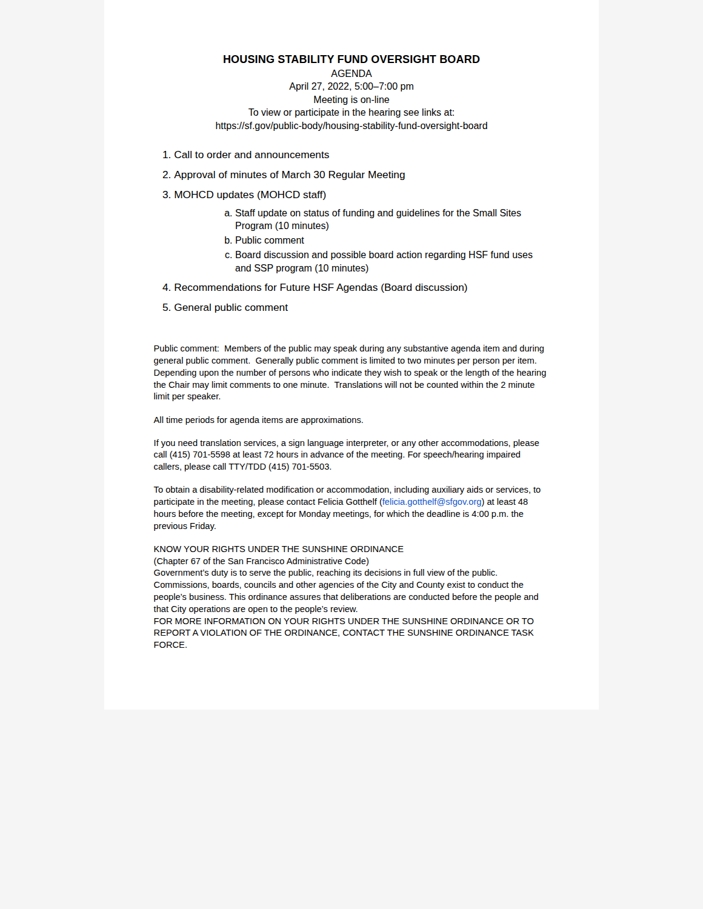HOUSING STABILITY FUND OVERSIGHT BOARD
AGENDA
April 27, 2022, 5:00–7:00 pm
Meeting is on-line
To view or participate in the hearing see links at:
https://sf.gov/public-body/housing-stability-fund-oversight-board
Call to order and announcements
Approval of minutes of March 30 Regular Meeting
MOHCD updates (MOHCD staff)
Staff update on status of funding and guidelines for the Small Sites Program (10 minutes)
Public comment
Board discussion and possible board action regarding HSF fund uses and SSP program (10 minutes)
Recommendations for Future HSF Agendas (Board discussion)
General public comment
Public comment: Members of the public may speak during any substantive agenda item and during general public comment. Generally public comment is limited to two minutes per person per item. Depending upon the number of persons who indicate they wish to speak or the length of the hearing the Chair may limit comments to one minute. Translations will not be counted within the 2 minute limit per speaker.
All time periods for agenda items are approximations.
If you need translation services, a sign language interpreter, or any other accommodations, please call (415) 701-5598 at least 72 hours in advance of the meeting. For speech/hearing impaired callers, please call TTY/TDD (415) 701-5503.
To obtain a disability-related modification or accommodation, including auxiliary aids or services, to participate in the meeting, please contact Felicia Gotthelf (felicia.gotthelf@sfgov.org) at least 48 hours before the meeting, except for Monday meetings, for which the deadline is 4:00 p.m. the previous Friday.
KNOW YOUR RIGHTS UNDER THE SUNSHINE ORDINANCE
(Chapter 67 of the San Francisco Administrative Code)
Government’s duty is to serve the public, reaching its decisions in full view of the public. Commissions, boards, councils and other agencies of the City and County exist to conduct the people’s business. This ordinance assures that deliberations are conducted before the people and that City operations are open to the people’s review.
FOR MORE INFORMATION ON YOUR RIGHTS UNDER THE SUNSHINE ORDINANCE OR TO REPORT A VIOLATION OF THE ORDINANCE, CONTACT THE SUNSHINE ORDINANCE TASK FORCE.